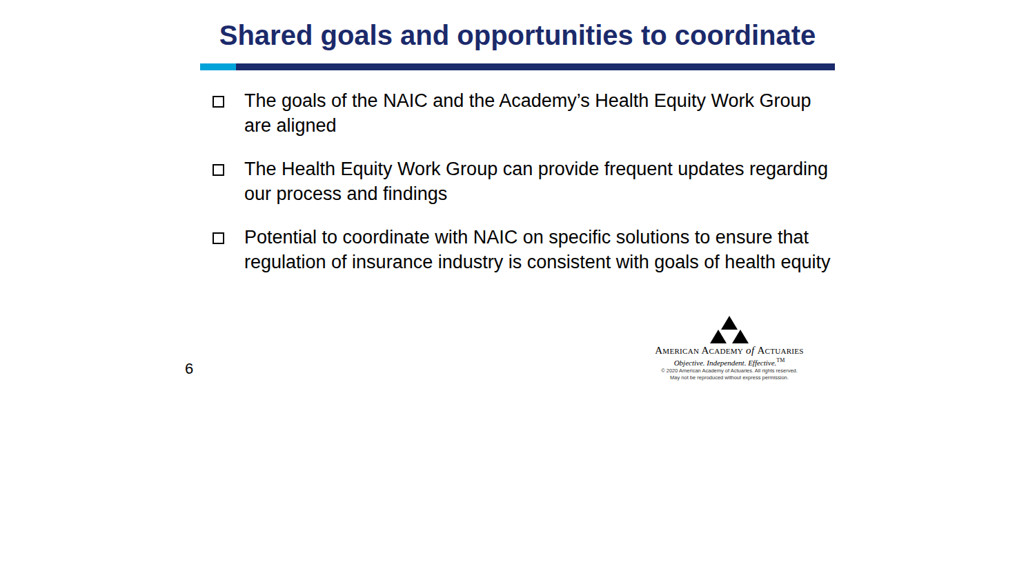Shared goals and opportunities to coordinate
The goals of the NAIC and the Academy’s Health Equity Work Group are aligned
The Health Equity Work Group can provide frequent updates regarding our process and findings
Potential to coordinate with NAIC on specific solutions to ensure that regulation of insurance industry is consistent with goals of health equity
6
American Academy of Actuaries
Objective. Independent. Effective.TM
© 2020 American Academy of Actuaries. All rights reserved.
May not be reproduced without express permission.